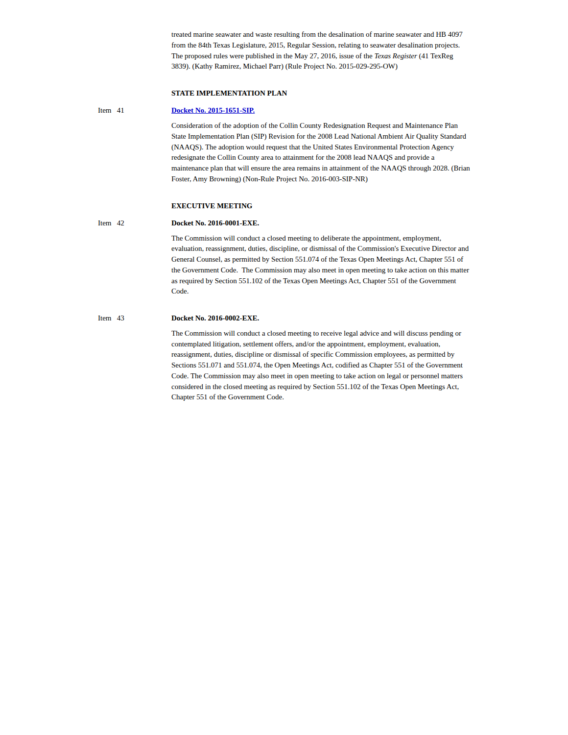treated marine seawater and waste resulting from the desalination of marine seawater and HB 4097 from the 84th Texas Legislature, 2015, Regular Session, relating to seawater desalination projects. The proposed rules were published in the May 27, 2016, issue of the Texas Register (41 TexReg 3839). (Kathy Ramirez, Michael Parr) (Rule Project No. 2015-029-295-OW)
STATE IMPLEMENTATION PLAN
Item 41
Docket No. 2015-1651-SIP.
Consideration of the adoption of the Collin County Redesignation Request and Maintenance Plan State Implementation Plan (SIP) Revision for the 2008 Lead National Ambient Air Quality Standard (NAAQS). The adoption would request that the United States Environmental Protection Agency redesignate the Collin County area to attainment for the 2008 lead NAAQS and provide a maintenance plan that will ensure the area remains in attainment of the NAAQS through 2028. (Brian Foster, Amy Browning) (Non-Rule Project No. 2016-003-SIP-NR)
EXECUTIVE MEETING
Item 42
Docket No. 2016-0001-EXE.
The Commission will conduct a closed meeting to deliberate the appointment, employment, evaluation, reassignment, duties, discipline, or dismissal of the Commission's Executive Director and General Counsel, as permitted by Section 551.074 of the Texas Open Meetings Act, Chapter 551 of the Government Code. The Commission may also meet in open meeting to take action on this matter as required by Section 551.102 of the Texas Open Meetings Act, Chapter 551 of the Government Code.
Item 43
Docket No. 2016-0002-EXE.
The Commission will conduct a closed meeting to receive legal advice and will discuss pending or contemplated litigation, settlement offers, and/or the appointment, employment, evaluation, reassignment, duties, discipline or dismissal of specific Commission employees, as permitted by Sections 551.071 and 551.074, the Open Meetings Act, codified as Chapter 551 of the Government Code. The Commission may also meet in open meeting to take action on legal or personnel matters considered in the closed meeting as required by Section 551.102 of the Texas Open Meetings Act, Chapter 551 of the Government Code.